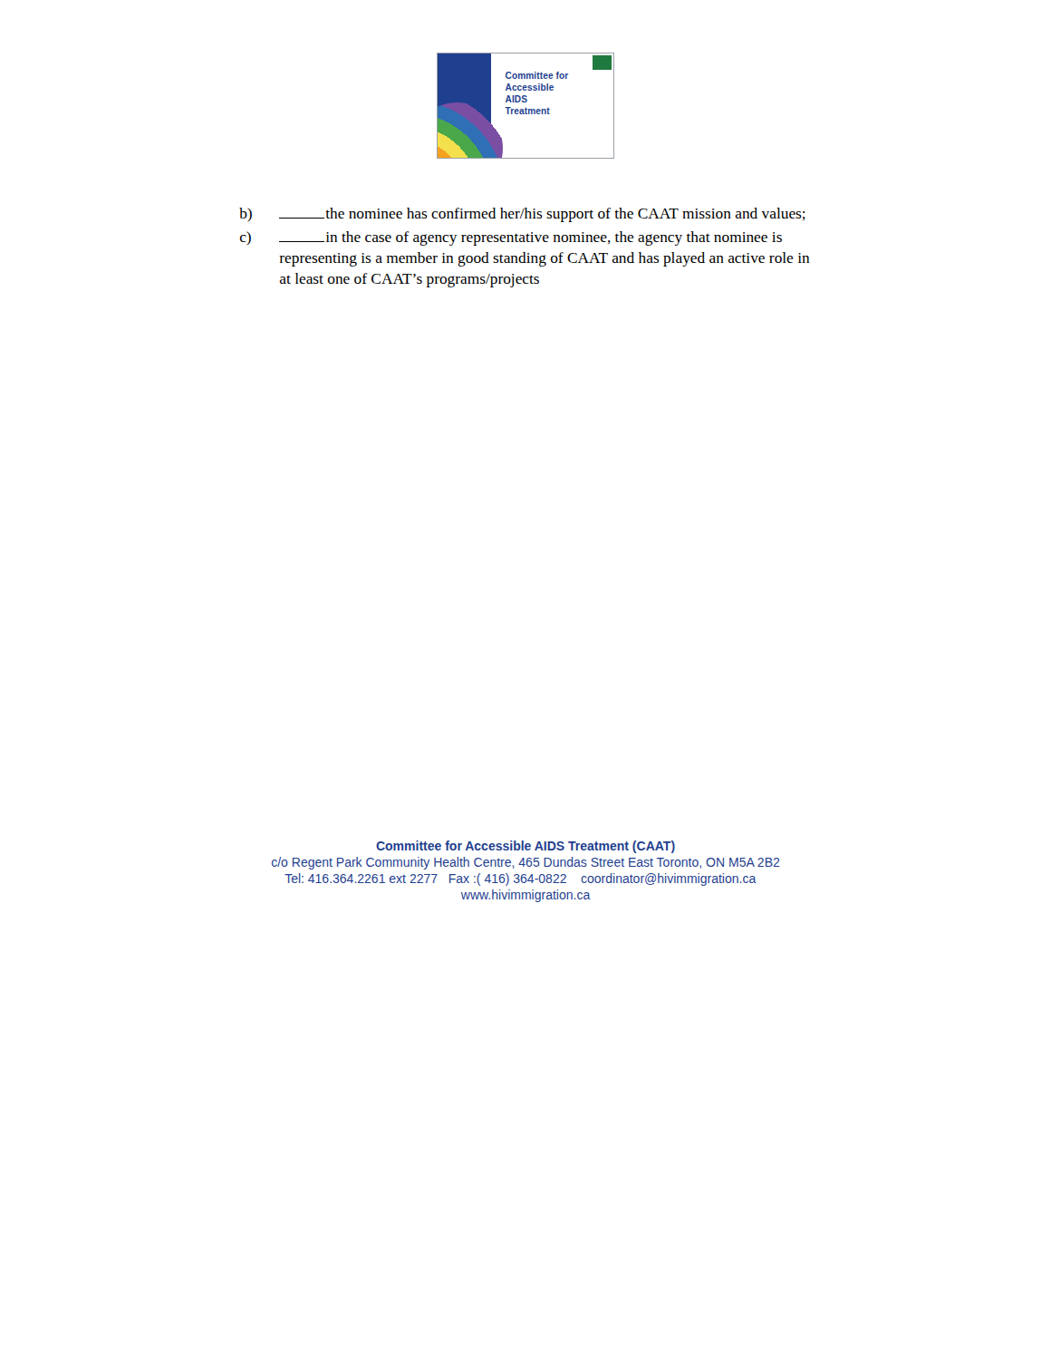Committee for
Accessible
AIDS
Treatment
b) the nominee has confirmed her/his support of the CAAT mission and values;
c) in the case of agency representative nominee, the agency that nominee is representing is a member in good standing of CAAT and has played an active role in at least one of CAAT’s programs/projects
Committee for Accessible AIDS Treatment (CAAT)
c/o Regent Park Community Health Centre, 465 Dundas Street East Toronto, ON M5A 2B2
Tel: 416.364.2261 ext 2277 Fax :( 416) 364-0822 coordinator@hivimmigration.ca www.hivimmigration.ca